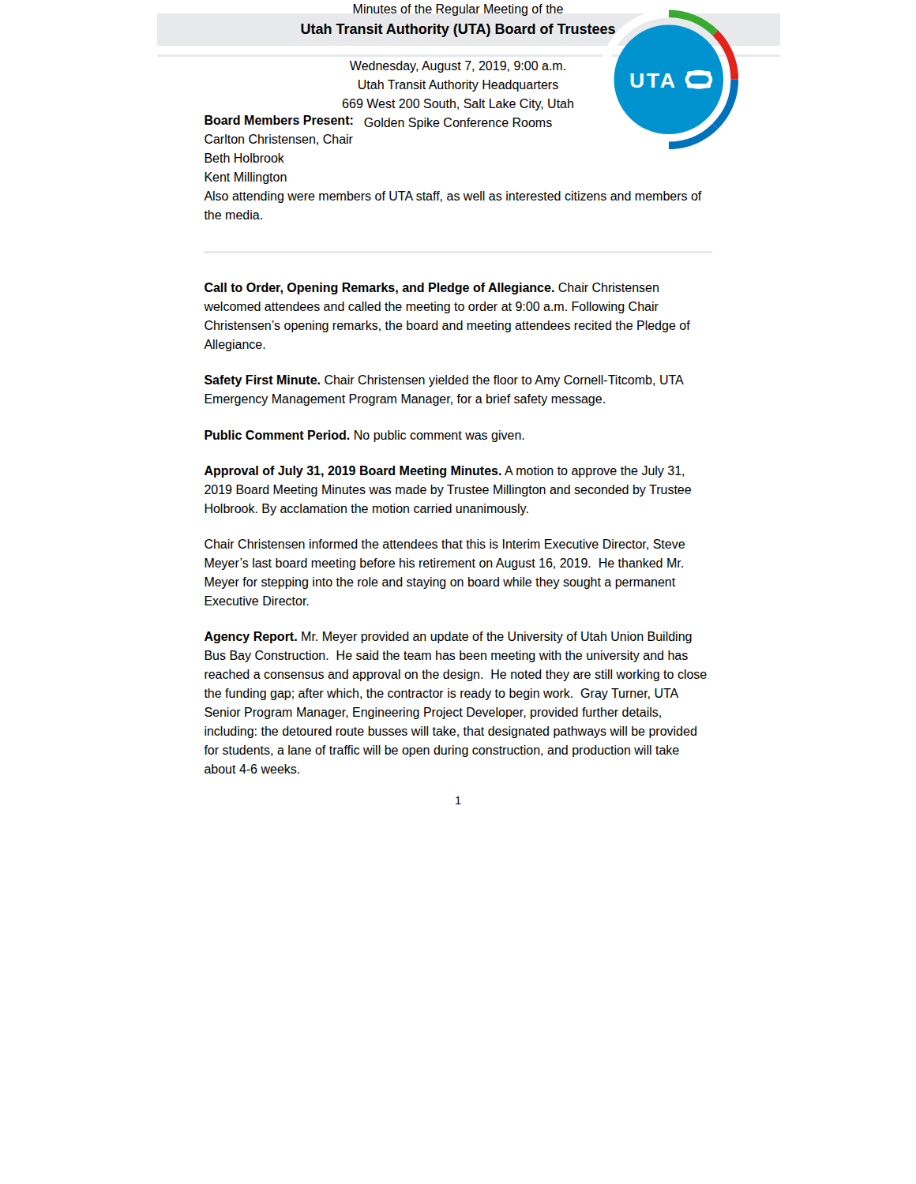UTA
Minutes of the Regular Meeting of the
Utah Transit Authority (UTA) Board of Trustees
Wednesday, August 7, 2019, 9:00 a.m.
Utah Transit Authority Headquarters
669 West 200 South, Salt Lake City, Utah
Golden Spike Conference Rooms
Board Members Present:
Carlton Christensen, Chair
Beth Holbrook
Kent Millington
Also attending were members of UTA staff, as well as interested citizens and members of the media.
Call to Order, Opening Remarks, and Pledge of Allegiance. Chair Christensen welcomed attendees and called the meeting to order at 9:00 a.m. Following Chair Christensen’s opening remarks, the board and meeting attendees recited the Pledge of Allegiance.
Safety First Minute. Chair Christensen yielded the floor to Amy Cornell-Titcomb, UTA Emergency Management Program Manager, for a brief safety message.
Public Comment Period. No public comment was given.
Approval of July 31, 2019 Board Meeting Minutes. A motion to approve the July 31, 2019 Board Meeting Minutes was made by Trustee Millington and seconded by Trustee Holbrook. By acclamation the motion carried unanimously.
Chair Christensen informed the attendees that this is Interim Executive Director, Steve Meyer’s last board meeting before his retirement on August 16, 2019. He thanked Mr. Meyer for stepping into the role and staying on board while they sought a permanent Executive Director.
Agency Report. Mr. Meyer provided an update of the University of Utah Union Building Bus Bay Construction. He said the team has been meeting with the university and has reached a consensus and approval on the design. He noted they are still working to close the funding gap; after which, the contractor is ready to begin work. Gray Turner, UTA Senior Program Manager, Engineering Project Developer, provided further details, including: the detoured route busses will take, that designated pathways will be provided for students, a lane of traffic will be open during construction, and production will take about 4-6 weeks.
1